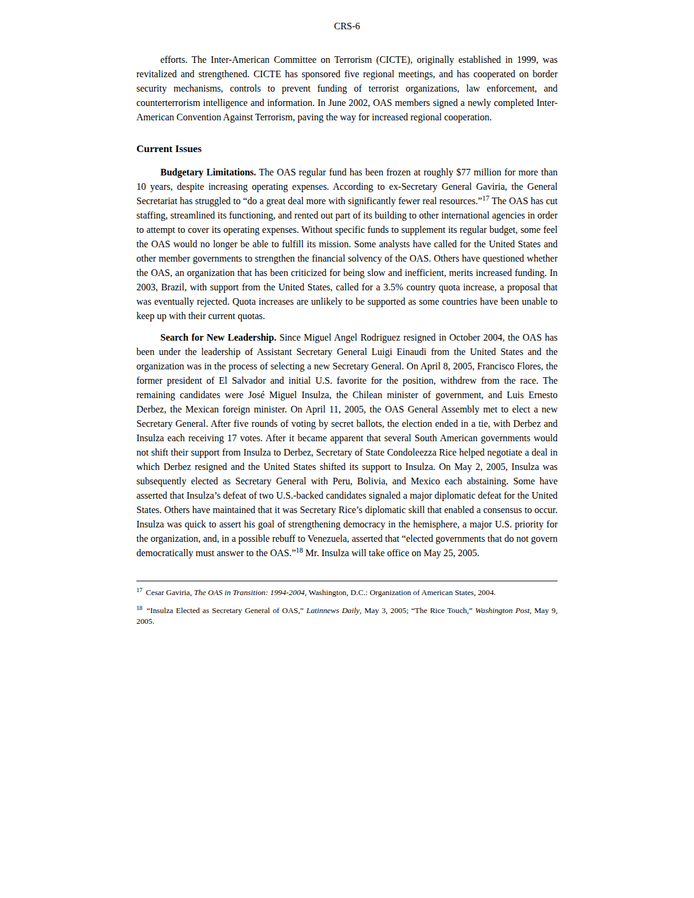CRS-6
efforts. The Inter-American Committee on Terrorism (CICTE), originally established in 1999, was revitalized and strengthened. CICTE has sponsored five regional meetings, and has cooperated on border security mechanisms, controls to prevent funding of terrorist organizations, law enforcement, and counterterrorism intelligence and information. In June 2002, OAS members signed a newly completed Inter-American Convention Against Terrorism, paving the way for increased regional cooperation.
Current Issues
Budgetary Limitations. The OAS regular fund has been frozen at roughly $77 million for more than 10 years, despite increasing operating expenses. According to ex-Secretary General Gaviria, the General Secretariat has struggled to “do a great deal more with significantly fewer real resources.”17 The OAS has cut staffing, streamlined its functioning, and rented out part of its building to other international agencies in order to attempt to cover its operating expenses. Without specific funds to supplement its regular budget, some feel the OAS would no longer be able to fulfill its mission. Some analysts have called for the United States and other member governments to strengthen the financial solvency of the OAS. Others have questioned whether the OAS, an organization that has been criticized for being slow and inefficient, merits increased funding. In 2003, Brazil, with support from the United States, called for a 3.5% country quota increase, a proposal that was eventually rejected. Quota increases are unlikely to be supported as some countries have been unable to keep up with their current quotas.
Search for New Leadership. Since Miguel Angel Rodriguez resigned in October 2004, the OAS has been under the leadership of Assistant Secretary General Luigi Einaudi from the United States and the organization was in the process of selecting a new Secretary General. On April 8, 2005, Francisco Flores, the former president of El Salvador and initial U.S. favorite for the position, withdrew from the race. The remaining candidates were José Miguel Insulza, the Chilean minister of government, and Luis Ernesto Derbez, the Mexican foreign minister. On April 11, 2005, the OAS General Assembly met to elect a new Secretary General. After five rounds of voting by secret ballots, the election ended in a tie, with Derbez and Insulza each receiving 17 votes. After it became apparent that several South American governments would not shift their support from Insulza to Derbez, Secretary of State Condoleezza Rice helped negotiate a deal in which Derbez resigned and the United States shifted its support to Insulza. On May 2, 2005, Insulza was subsequently elected as Secretary General with Peru, Bolivia, and Mexico each abstaining. Some have asserted that Insulza’s defeat of two U.S.-backed candidates signaled a major diplomatic defeat for the United States. Others have maintained that it was Secretary Rice’s diplomatic skill that enabled a consensus to occur. Insulza was quick to assert his goal of strengthening democracy in the hemisphere, a major U.S. priority for the organization, and, in a possible rebuff to Venezuela, asserted that “elected governments that do not govern democratically must answer to the OAS.”18 Mr. Insulza will take office on May 25, 2005.
17 Cesar Gaviria, The OAS in Transition: 1994-2004, Washington, D.C.: Organization of American States, 2004.
18 “Insulza Elected as Secretary General of OAS,” Latinnews Daily, May 3, 2005; “The Rice Touch,” Washington Post, May 9, 2005.